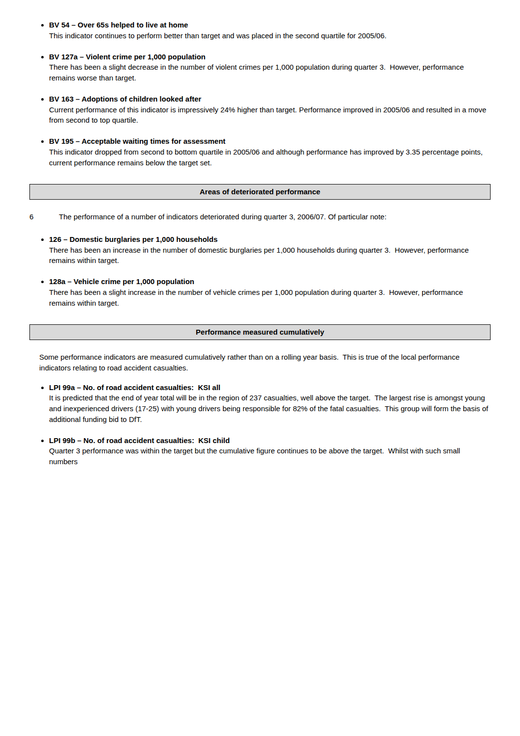BV 54 – Over 65s helped to live at home This indicator continues to perform better than target and was placed in the second quartile for 2005/06.
BV 127a – Violent crime per 1,000 population There has been a slight decrease in the number of violent crimes per 1,000 population during quarter 3. However, performance remains worse than target.
BV 163 – Adoptions of children looked after Current performance of this indicator is impressively 24% higher than target. Performance improved in 2005/06 and resulted in a move from second to top quartile.
BV 195 – Acceptable waiting times for assessment This indicator dropped from second to bottom quartile in 2005/06 and although performance has improved by 3.35 percentage points, current performance remains below the target set.
Areas of deteriorated performance
6
The performance of a number of indicators deteriorated during quarter 3, 2006/07. Of particular note:
126 – Domestic burglaries per 1,000 households There has been an increase in the number of domestic burglaries per 1,000 households during quarter 3. However, performance remains within target.
128a – Vehicle crime per 1,000 population There has been a slight increase in the number of vehicle crimes per 1,000 population during quarter 3. However, performance remains within target.
Performance measured cumulatively
Some performance indicators are measured cumulatively rather than on a rolling year basis. This is true of the local performance indicators relating to road accident casualties.
LPI 99a – No. of road accident casualties: KSI all It is predicted that the end of year total will be in the region of 237 casualties, well above the target. The largest rise is amongst young and inexperienced drivers (17-25) with young drivers being responsible for 82% of the fatal casualties. This group will form the basis of additional funding bid to DfT.
LPI 99b – No. of road accident casualties: KSI child Quarter 3 performance was within the target but the cumulative figure continues to be above the target. Whilst with such small numbers